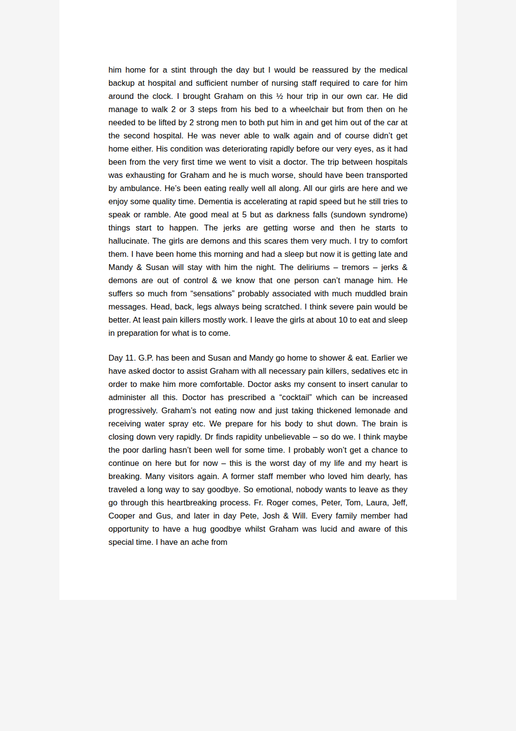him home for a stint through the day but I would be reassured by the medical backup at hospital and sufficient number of nursing staff required to care for him around the clock. I brought Graham on this ½ hour trip in our own car. He did manage to walk 2 or 3 steps from his bed to a wheelchair but from then on he needed to be lifted by 2 strong men to both put him in and get him out of the car at the second hospital. He was never able to walk again and of course didn’t get home either. His condition was deteriorating rapidly before our very eyes, as it had been from the very first time we went to visit a doctor. The trip between hospitals was exhausting for Graham and he is much worse, should have been transported by ambulance. He’s been eating really well all along. All our girls are here and we enjoy some quality time. Dementia is accelerating at rapid speed but he still tries to speak or ramble. Ate good meal at 5 but as darkness falls (sundown syndrome) things start to happen. The jerks are getting worse and then he starts to hallucinate. The girls are demons and this scares them very much. I try to comfort them. I have been home this morning and had a sleep but now it is getting late and Mandy & Susan will stay with him the night. The deliriums – tremors – jerks & demons are out of control & we know that one person can’t manage him. He suffers so much from “sensations” probably associated with much muddled brain messages. Head, back, legs always being scratched. I think severe pain would be better. At least pain killers mostly work. I leave the girls at about 10 to eat and sleep in preparation for what is to come.
Day 11. G.P. has been and Susan and Mandy go home to shower & eat. Earlier we have asked doctor to assist Graham with all necessary pain killers, sedatives etc in order to make him more comfortable. Doctor asks my consent to insert canular to administer all this. Doctor has prescribed a “cocktail” which can be increased progressively. Graham’s not eating now and just taking thickened lemonade and receiving water spray etc. We prepare for his body to shut down. The brain is closing down very rapidly. Dr finds rapidity unbelievable – so do we. I think maybe the poor darling hasn’t been well for some time. I probably won’t get a chance to continue on here but for now – this is the worst day of my life and my heart is breaking. Many visitors again. A former staff member who loved him dearly, has traveled a long way to say goodbye. So emotional, nobody wants to leave as they go through this heartbreaking process. Fr. Roger comes, Peter, Tom, Laura, Jeff, Cooper and Gus, and later in day Pete, Josh & Will. Every family member had opportunity to have a hug goodbye whilst Graham was lucid and aware of this special time. I have an ache from